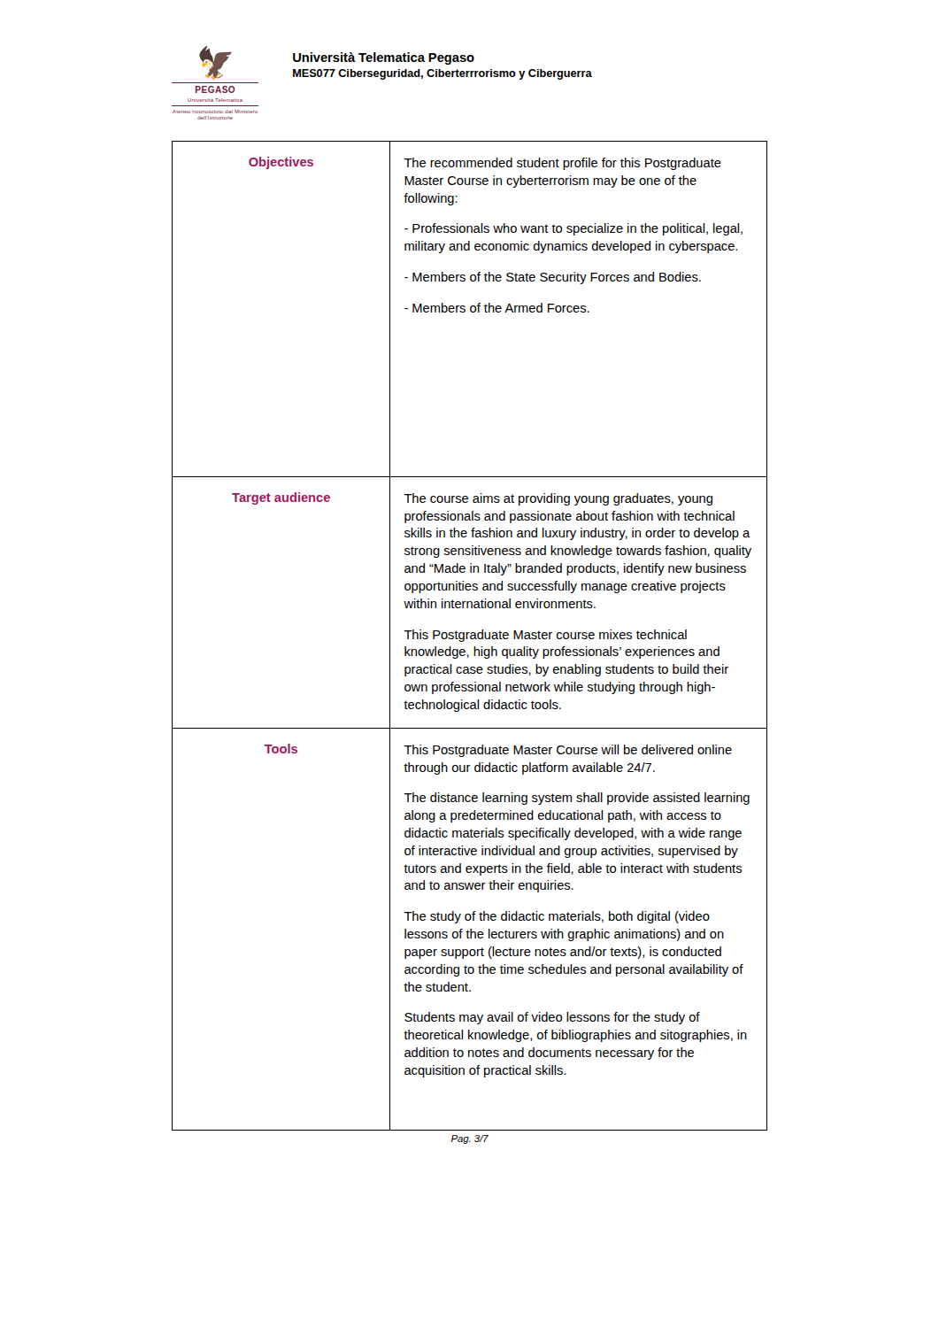🦅
PEGASO
Università Telematica
Ateneo riconosciuto dal Ministero dell'Istruzione
Università Telematica Pegaso
MES077 Ciberseguridad, Ciberterrrorismo y Ciberguerra
| Objectives | The recommended student profile for this Postgraduate Master Course in cyberterrorism may be one of the following: - Professionals who want to specialize in the political, legal, military and economic dynamics developed in cyberspace. - Members of the State Security Forces and Bodies. - Members of the Armed Forces. |
| Target audience | The course aims at providing young graduates, young professionals and passionate about fashion with technical skills in the fashion and luxury industry, in order to develop a strong sensitiveness and knowledge towards fashion, quality and “Made in Italy” branded products, identify new business opportunities and successfully manage creative projects within international environments. This Postgraduate Master course mixes technical knowledge, high quality professionals’ experiences and practical case studies, by enabling students to build their own professional network while studying through high-technological didactic tools. |
| Tools | This Postgraduate Master Course will be delivered online through our didactic platform available 24/7. The distance learning system shall provide assisted learning along a predetermined educational path, with access to didactic materials specifically developed, with a wide range of interactive individual and group activities, supervised by tutors and experts in the field, able to interact with students and to answer their enquiries. The study of the didactic materials, both digital (video lessons of the lecturers with graphic animations) and on paper support (lecture notes and/or texts), is conducted according to the time schedules and personal availability of the student. Students may avail of video lessons for the study of theoretical knowledge, of bibliographies and sitographies, in addition to notes and documents necessary for the acquisition of practical skills. |
Pag. 3/7